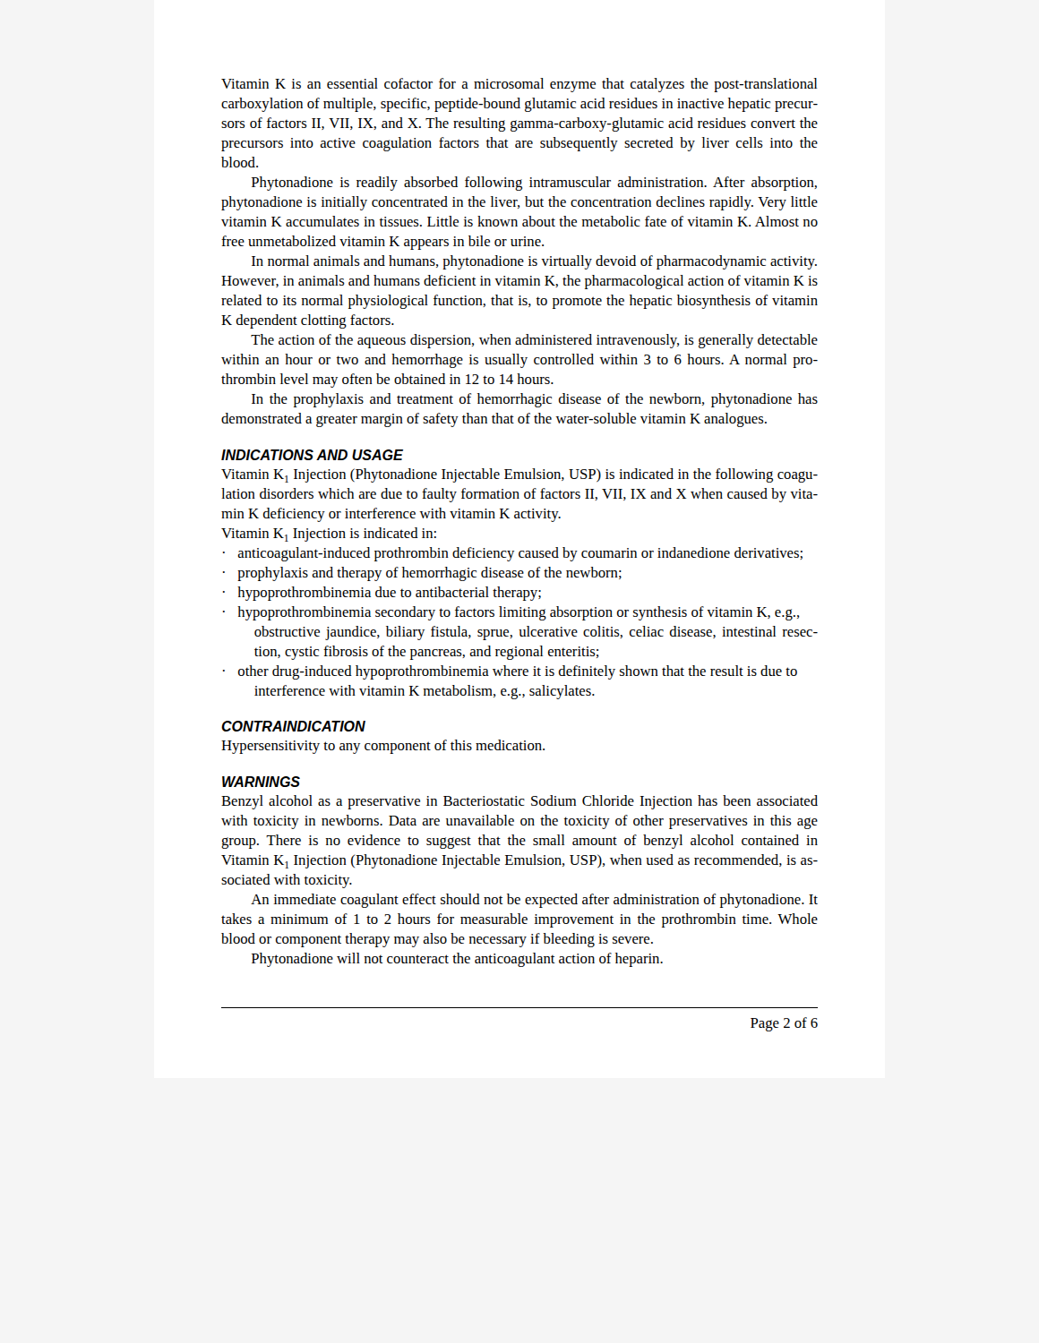Vitamin K is an essential cofactor for a microsomal enzyme that catalyzes the post-translational carboxylation of multiple, specific, peptide-bound glutamic acid residues in inactive hepatic precursors of factors II, VII, IX, and X. The resulting gamma-carboxy-glutamic acid residues convert the precursors into active coagulation factors that are subsequently secreted by liver cells into the blood.
Phytonadione is readily absorbed following intramuscular administration. After absorption, phytonadione is initially concentrated in the liver, but the concentration declines rapidly. Very little vitamin K accumulates in tissues. Little is known about the metabolic fate of vitamin K. Almost no free unmetabolized vitamin K appears in bile or urine.
In normal animals and humans, phytonadione is virtually devoid of pharmacodynamic activity. However, in animals and humans deficient in vitamin K, the pharmacological action of vitamin K is related to its normal physiological function, that is, to promote the hepatic biosynthesis of vitamin K dependent clotting factors.
The action of the aqueous dispersion, when administered intravenously, is generally detectable within an hour or two and hemorrhage is usually controlled within 3 to 6 hours. A normal prothrombin level may often be obtained in 12 to 14 hours.
In the prophylaxis and treatment of hemorrhagic disease of the newborn, phytonadione has demonstrated a greater margin of safety than that of the water-soluble vitamin K analogues.
INDICATIONS AND USAGE
Vitamin K1 Injection (Phytonadione Injectable Emulsion, USP) is indicated in the following coagulation disorders which are due to faulty formation of factors II, VII, IX and X when caused by vitamin K deficiency or interference with vitamin K activity.
Vitamin K1 Injection is indicated in:
anticoagulant-induced prothrombin deficiency caused by coumarin or indanedione derivatives;
prophylaxis and therapy of hemorrhagic disease of the newborn;
hypoprothrombinemia due to antibacterial therapy;
hypoprothrombinemia secondary to factors limiting absorption or synthesis of vitamin K, e.g., obstructive jaundice, biliary fistula, sprue, ulcerative colitis, celiac disease, intestinal resection, cystic fibrosis of the pancreas, and regional enteritis;
other drug-induced hypoprothrombinemia where it is definitely shown that the result is due to interference with vitamin K metabolism, e.g., salicylates.
CONTRAINDICATION
Hypersensitivity to any component of this medication.
WARNINGS
Benzyl alcohol as a preservative in Bacteriostatic Sodium Chloride Injection has been associated with toxicity in newborns. Data are unavailable on the toxicity of other preservatives in this age group. There is no evidence to suggest that the small amount of benzyl alcohol contained in Vitamin K1 Injection (Phytonadione Injectable Emulsion, USP), when used as recommended, is associated with toxicity.
An immediate coagulant effect should not be expected after administration of phytonadione. It takes a minimum of 1 to 2 hours for measurable improvement in the prothrombin time. Whole blood or component therapy may also be necessary if bleeding is severe.
Phytonadione will not counteract the anticoagulant action of heparin.
Page 2 of 6